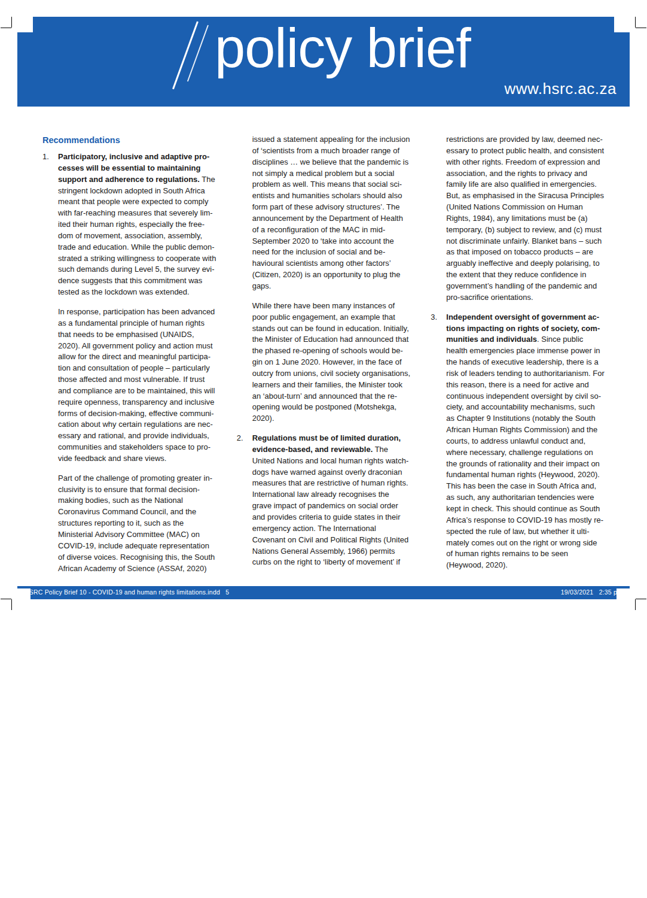policy brief
www.hsrc.ac.za
Recommendations
Participatory, inclusive and adaptive processes will be essential to maintaining support and adherence to regulations. The stringent lockdown adopted in South Africa meant that people were expected to comply with far-reaching measures that severely limited their human rights, especially the freedom of movement, association, assembly, trade and education. While the public demonstrated a striking willingness to cooperate with such demands during Level 5, the survey evidence suggests that this commitment was tested as the lockdown was extended.
In response, participation has been advanced as a fundamental principle of human rights that needs to be emphasised (UNAIDS, 2020). All government policy and action must allow for the direct and meaningful participation and consultation of people – particularly those affected and most vulnerable. If trust and compliance are to be maintained, this will require openness, transparency and inclusive forms of decision-making, effective communication about why certain regulations are necessary and rational, and provide individuals, communities and stakeholders space to provide feedback and share views.
Part of the challenge of promoting greater inclusivity is to ensure that formal decision-making bodies, such as the National Coronavirus Command Council, and the structures reporting to it, such as the Ministerial Advisory Committee (MAC) on COVID-19, include adequate representation of diverse voices. Recognising this, the South African Academy of Science (ASSAf, 2020) issued a statement appealing for the inclusion of ‘scientists from a much broader range of disciplines … we believe that the pandemic is not simply a medical problem but a social problem as well. This means that social scientists and humanities scholars should also form part of these advisory structures’. The announcement by the Department of Health of a reconfiguration of the MAC in mid-September 2020 to ‘take into account the need for the inclusion of social and behavioural scientists among other factors’ (Citizen, 2020) is an opportunity to plug the gaps.
While there have been many instances of poor public engagement, an example that stands out can be found in education. Initially, the Minister of Education had announced that the phased re-opening of schools would begin on 1 June 2020. However, in the face of outcry from unions, civil society organisations, learners and their families, the Minister took an ‘about-turn’ and announced that the re-opening would be postponed (Motshekga, 2020).
Regulations must be of limited duration, evidence-based, and reviewable. The United Nations and local human rights watchdogs have warned against overly draconian measures that are restrictive of human rights. International law already recognises the grave impact of pandemics on social order and provides criteria to guide states in their emergency action. The International Covenant on Civil and Political Rights (United Nations General Assembly, 1966) permits curbs on the right to ‘liberty of movement’ if restrictions are provided by law, deemed necessary to protect public health, and consistent with other rights. Freedom of expression and association, and the rights to privacy and family life are also qualified in emergencies. But, as emphasised in the Siracusa Principles (United Nations Commission on Human Rights, 1984), any limitations must be (a) temporary, (b) subject to review, and (c) must not discriminate unfairly. Blanket bans – such as that imposed on tobacco products – are arguably ineffective and deeply polarising, to the extent that they reduce confidence in government’s handling of the pandemic and pro-sacrifice orientations.
Independent oversight of government actions impacting on rights of society, communities and individuals. Since public health emergencies place immense power in the hands of executive leadership, there is a risk of leaders tending to authoritarianism. For this reason, there is a need for active and continuous independent oversight by civil society, and accountability mechanisms, such as Chapter 9 Institutions (notably the South African Human Rights Commission) and the courts, to address unlawful conduct and, where necessary, challenge regulations on the grounds of rationality and their impact on fundamental human rights (Heywood, 2020). This has been the case in South Africa and, as such, any authoritarian tendencies were kept in check. This should continue as South Africa’s response to COVID-19 has mostly respected the rule of law, but whether it ultimately comes out on the right or wrong side of human rights remains to be seen (Heywood, 2020).
HSRC Policy Brief 10 - COVID-19 and human rights limitations.indd 5
19/03/2021 2:35 pm